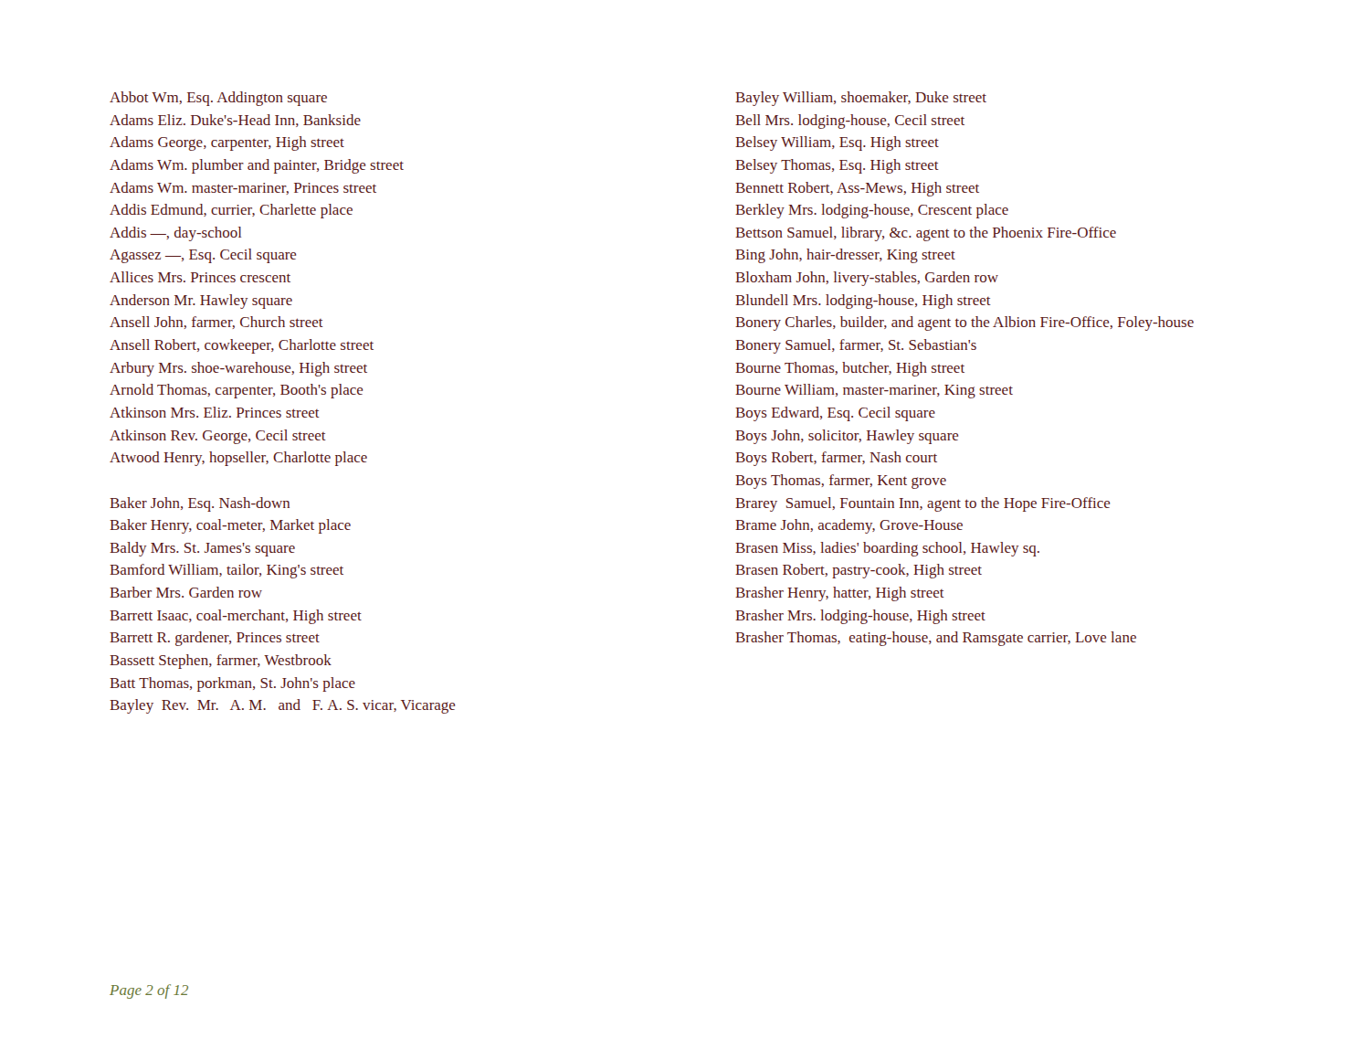Abbot Wm, Esq. Addington square
Adams Eliz. Duke's-Head Inn, Bankside
Adams George, carpenter, High street
Adams Wm. plumber and painter, Bridge street
Adams Wm. master-mariner, Princes street
Addis Edmund, currier, Charlette place
Addis —, day-school
Agassez —, Esq. Cecil square
Allices Mrs. Princes crescent
Anderson Mr. Hawley square
Ansell John, farmer, Church street
Ansell Robert, cowkeeper, Charlotte street
Arbury Mrs. shoe-warehouse, High street
Arnold Thomas, carpenter, Booth's place
Atkinson Mrs. Eliz. Princes street
Atkinson Rev. George, Cecil street
Atwood Henry, hopseller, Charlotte place
Baker John, Esq. Nash-down
Baker Henry, coal-meter, Market place
Baldy Mrs. St. James's square
Bamford William, tailor, King's street
Barber Mrs. Garden row
Barrett Isaac, coal-merchant, High street
Barrett R. gardener, Princes street
Bassett Stephen, farmer, Westbrook
Batt Thomas, porkman, St. John's place
Bayley Rev. Mr. A. M. and F. A. S. vicar, Vicarage
Bayley William, shoemaker, Duke street
Bell Mrs. lodging-house, Cecil street
Belsey William, Esq. High street
Belsey Thomas, Esq. High street
Bennett Robert, Ass-Mews, High street
Berkley Mrs. lodging-house, Crescent place
Bettson Samuel, library, &c. agent to the Phoenix Fire-Office
Bing John, hair-dresser, King street
Bloxham John, livery-stables, Garden row
Blundell Mrs. lodging-house, High street
Bonery Charles, builder, and agent to the Albion Fire-Office, Foley-house
Bonery Samuel, farmer, St. Sebastian's
Bourne Thomas, butcher, High street
Bourne William, master-mariner, King street
Boys Edward, Esq. Cecil square
Boys John, solicitor, Hawley square
Boys Robert, farmer, Nash court
Boys Thomas, farmer, Kent grove
Brarey Samuel, Fountain Inn, agent to the Hope Fire-Office
Brame John, academy, Grove-House
Brasen Miss, ladies' boarding school, Hawley sq.
Brasen Robert, pastry-cook, High street
Brasher Henry, hatter, High street
Brasher Mrs. lodging-house, High street
Brasher Thomas, eating-house, and Ramsgate carrier, Love lane
Page 2 of 12